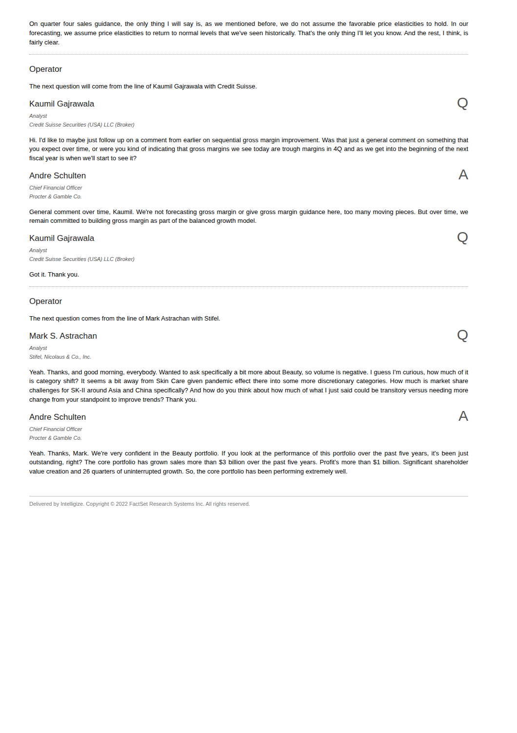On quarter four sales guidance, the only thing I will say is, as we mentioned before, we do not assume the favorable price elasticities to hold. In our forecasting, we assume price elasticities to return to normal levels that we've seen historically. That's the only thing I'll let you know. And the rest, I think, is fairly clear.
Operator
The next question will come from the line of Kaumil Gajrawala with Credit Suisse.
Q
Kaumil Gajrawala
Analyst
Credit Suisse Securities (USA) LLC (Broker)
Hi. I'd like to maybe just follow up on a comment from earlier on sequential gross margin improvement. Was that just a general comment on something that you expect over time, or were you kind of indicating that gross margins we see today are trough margins in 4Q and as we get into the beginning of the next fiscal year is when we'll start to see it?
A
Andre Schulten
Chief Financial Officer
Procter & Gamble Co.
General comment over time, Kaumil. We're not forecasting gross margin or give gross margin guidance here, too many moving pieces. But over time, we remain committed to building gross margin as part of the balanced growth model.
Q
Kaumil Gajrawala
Analyst
Credit Suisse Securities (USA) LLC (Broker)
Got it. Thank you.
Operator
The next question comes from the line of Mark Astrachan with Stifel.
Q
Mark S. Astrachan
Analyst
Stifel, Nicolaus & Co., Inc.
Yeah. Thanks, and good morning, everybody. Wanted to ask specifically a bit more about Beauty, so volume is negative. I guess I'm curious, how much of it is category shift? It seems a bit away from Skin Care given pandemic effect there into some more discretionary categories. How much is market share challenges for SK-II around Asia and China specifically? And how do you think about how much of what I just said could be transitory versus needing more change from your standpoint to improve trends? Thank you.
A
Andre Schulten
Chief Financial Officer
Procter & Gamble Co.
Yeah. Thanks, Mark. We're very confident in the Beauty portfolio. If you look at the performance of this portfolio over the past five years, it's been just outstanding, right? The core portfolio has grown sales more than $3 billion over the past five years. Profit's more than $1 billion. Significant shareholder value creation and 26 quarters of uninterrupted growth. So, the core portfolio has been performing extremely well.
Delivered by Intelligize. Copyright © 2022 FactSet Research Systems Inc. All rights reserved.